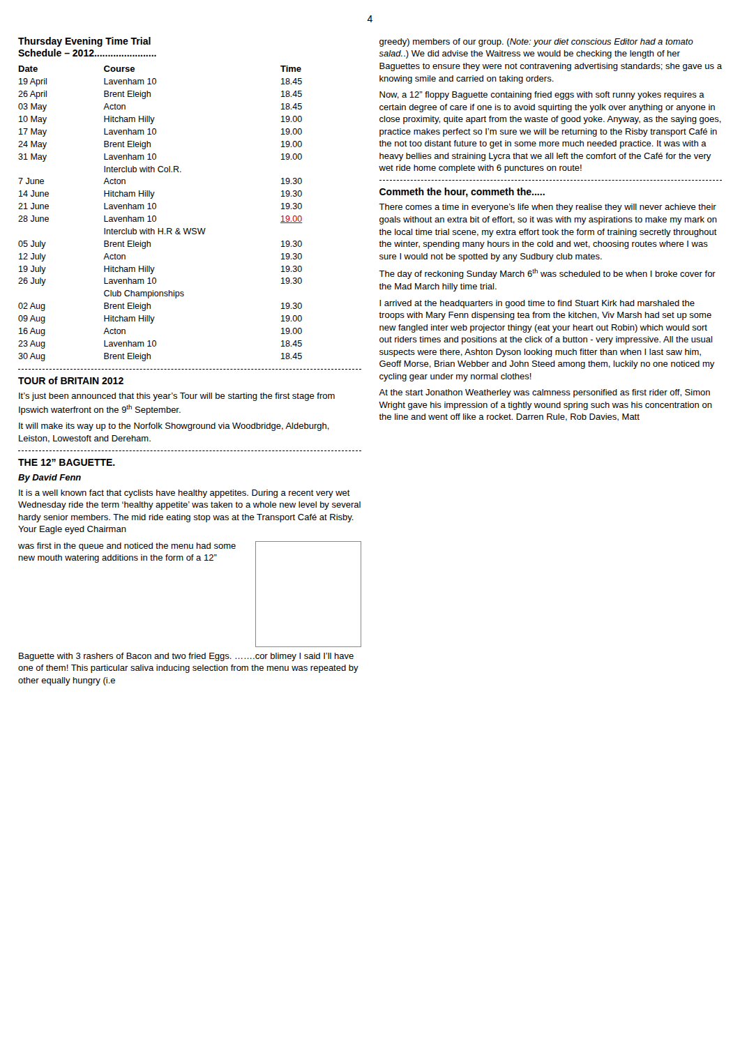4
Thursday Evening Time Trial
Schedule – 2012.......................
| Date | Course | Time |
| --- | --- | --- |
| 19 April | Lavenham 10 | 18.45 |
| 26 April | Brent Eleigh | 18.45 |
| 03 May | Acton | 18.45 |
| 10 May | Hitcham Hilly | 19.00 |
| 17 May | Lavenham 10 | 19.00 |
| 24 May | Brent Eleigh | 19.00 |
| 31 May | Lavenham 10 | 19.00 |
| | Interclub with Col.R. |
| 7 June | Acton | 19.30 |
| 14 June | Hitcham Hilly | 19.30 |
| 21 June | Lavenham 10 | 19.30 |
| 28 June | Lavenham 10 | 19.00 |
| | Interclub with H.R & WSW |
| 05 July | Brent Eleigh | 19.30 |
| 12 July | Acton | 19.30 |
| 19 July | Hitcham Hilly | 19.30 |
| 26 July | Lavenham 10 | 19.30 |
| | Club Championships |
| 02 Aug | Brent Eleigh | 19.30 |
| 09 Aug | Hitcham Hilly | 19.00 |
| 16 Aug | Acton | 19.00 |
| 23 Aug | Lavenham 10 | 18.45 |
| 30 Aug | Brent Eleigh | 18.45 |
TOUR of BRITAIN 2012
It’s just been announced that this year’s Tour will be starting the first stage from Ipswich waterfront on the 9th September.
It will make its way up to the Norfolk Showground via Woodbridge, Aldeburgh, Leiston, Lowestoft and Dereham.
THE 12” BAGUETTE.
By David Fenn
It is a well known fact that cyclists have healthy appetites. During a recent very wet Wednesday ride the term ‘healthy appetite’ was taken to a whole new level by several hardy senior members. The mid ride eating stop was at the Transport Café at Risby. Your Eagle eyed Chairman
was first in the queue and noticed the menu had some new mouth watering additions in the form of a 12”
Baguette with 3 rashers of Bacon and two fried Eggs. …….cor blimey I said I’ll have one of them! This particular saliva inducing selection from the menu was repeated by other equally hungry (i.e
greedy) members of our group. (Note: your diet conscious Editor had a tomato salad..) We did advise the Waitress we would be checking the length of her Baguettes to ensure they were not contravening advertising standards; she gave us a knowing smile and carried on taking orders.
Now, a 12” floppy Baguette containing fried eggs with soft runny yokes requires a certain degree of care if one is to avoid squirting the yolk over anything or anyone in close proximity, quite apart from the waste of good yoke. Anyway, as the saying goes, practice makes perfect so I’m sure we will be returning to the Risby transport Café in the not too distant future to get in some more much needed practice. It was with a heavy bellies and straining Lycra that we all left the comfort of the Café for the very wet ride home complete with 6 punctures on route!
Commeth the hour, commeth the.....
There comes a time in everyone’s life when they realise they will never achieve their goals without an extra bit of effort, so it was with my aspirations to make my mark on the local time trial scene, my extra effort took the form of training secretly throughout the winter, spending many hours in the cold and wet, choosing routes where I was sure I would not be spotted by any Sudbury club mates.
The day of reckoning Sunday March 6th was scheduled to be when I broke cover for the Mad March hilly time trial.
I arrived at the headquarters in good time to find Stuart Kirk had marshaled the troops with Mary Fenn dispensing tea from the kitchen, Viv Marsh had set up some new fangled inter web projector thingy (eat your heart out Robin) which would sort out riders times and positions at the click of a button - very impressive. All the usual suspects were there, Ashton Dyson looking much fitter than when I last saw him, Geoff Morse, Brian Webber and John Steed among them, luckily no one noticed my cycling gear under my normal clothes!
At the start Jonathon Weatherley was calmness personified as first rider off, Simon Wright gave his impression of a tightly wound spring such was his concentration on the line and went off like a rocket. Darren Rule, Rob Davies, Matt